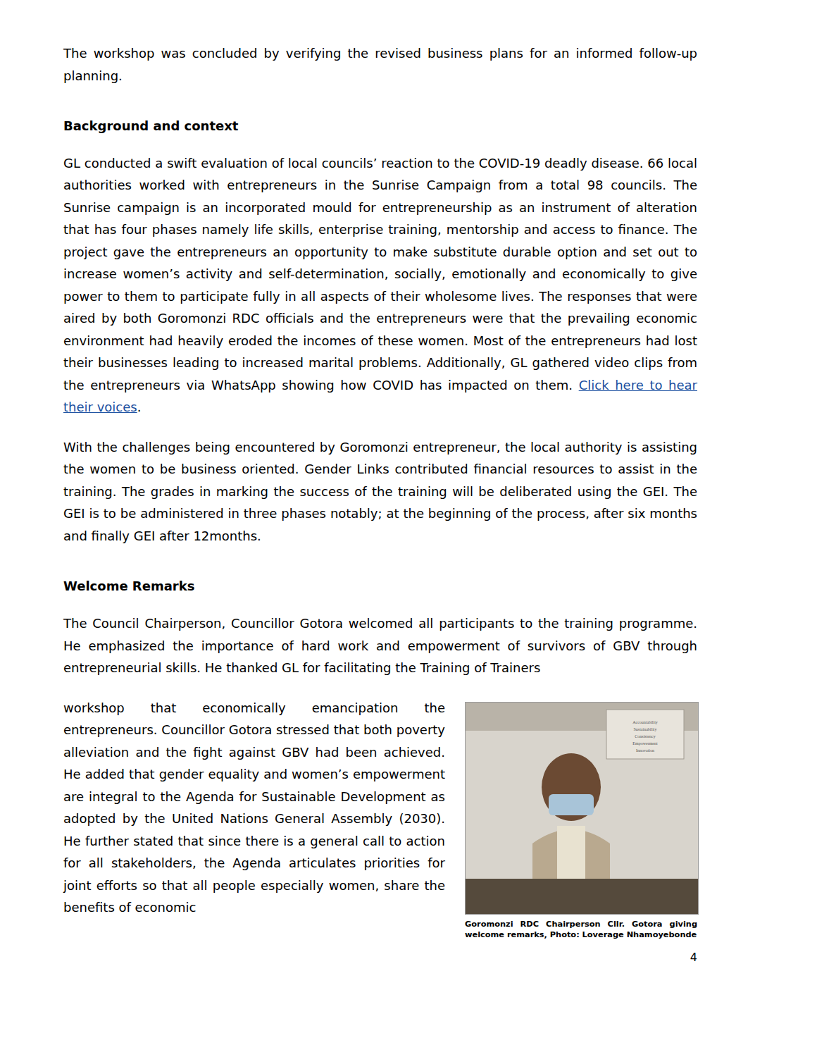The workshop was concluded by verifying the revised business plans for an informed follow-up planning.
Background and context
GL conducted a swift evaluation of local councils’ reaction to the COVID-19 deadly disease. 66 local authorities worked with entrepreneurs in the Sunrise Campaign from a total 98 councils. The Sunrise campaign is an incorporated mould for entrepreneurship as an instrument of alteration that has four phases namely life skills, enterprise training, mentorship and access to finance. The project gave the entrepreneurs an opportunity to make substitute durable option and set out to increase women’s activity and self-determination, socially, emotionally and economically to give power to them to participate fully in all aspects of their wholesome lives. The responses that were aired by both Goromonzi RDC officials and the entrepreneurs were that the prevailing economic environment had heavily eroded the incomes of these women. Most of the entrepreneurs had lost their businesses leading to increased marital problems. Additionally, GL gathered video clips from the entrepreneurs via WhatsApp showing how COVID has impacted on them. Click here to hear their voices.
With the challenges being encountered by Goromonzi entrepreneur, the local authority is assisting the women to be business oriented. Gender Links contributed financial resources to assist in the training. The grades in marking the success of the training will be deliberated using the GEI. The GEI is to be administered in three phases notably; at the beginning of the process, after six months and finally GEI after 12months.
Welcome Remarks
The Council Chairperson, Councillor Gotora welcomed all participants to the training programme. He emphasized the importance of hard work and empowerment of survivors of GBV through entrepreneurial skills. He thanked GL for facilitating the Training of Trainers
Goromonzi RDC Chairperson Cllr. Gotora giving welcome remarks, Photo: Loverage Nhamoyebonde
workshop that economically emancipation the entrepreneurs. Councillor Gotora stressed that both poverty alleviation and the fight against GBV had been achieved. He added that gender equality and women’s empowerment are integral to the Agenda for Sustainable Development as adopted by the United Nations General Assembly (2030). He further stated that since there is a general call to action for all stakeholders, the Agenda articulates priorities for joint efforts so that all people especially women, share the benefits of economic
4